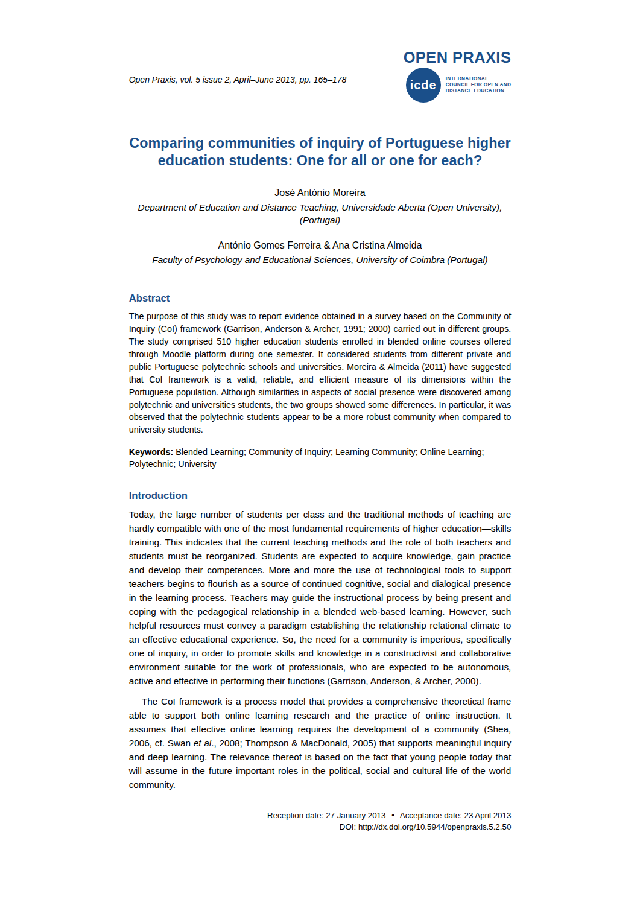Open Praxis, vol. 5 issue 2, April–June 2013, pp. 165–178
OPEN PRAXIS
icde
International
Council for Open and
Distance Education
Comparing communities of inquiry of Portuguese higher education students: One for all or one for each?
José António Moreira
Department of Education and Distance Teaching, Universidade Aberta (Open University), (Portugal)
António Gomes Ferreira & Ana Cristina Almeida
Faculty of Psychology and Educational Sciences, University of Coimbra (Portugal)
Abstract
The purpose of this study was to report evidence obtained in a survey based on the Community of Inquiry (CoI) framework (Garrison, Anderson & Archer, 1991; 2000) carried out in different groups. The study comprised 510 higher education students enrolled in blended online courses offered through Moodle platform during one semester. It considered students from different private and public Portuguese polytechnic schools and universities. Moreira & Almeida (2011) have suggested that CoI framework is a valid, reliable, and efficient measure of its dimensions within the Portuguese population. Although similarities in aspects of social presence were discovered among polytechnic and universities students, the two groups showed some differences. In particular, it was observed that the polytechnic students appear to be a more robust community when compared to university students.
Keywords: Blended Learning; Community of Inquiry; Learning Community; Online Learning; Polytechnic; University
Introduction
Today, the large number of students per class and the traditional methods of teaching are hardly compatible with one of the most fundamental requirements of higher education—skills training. This indicates that the current teaching methods and the role of both teachers and students must be reorganized. Students are expected to acquire knowledge, gain practice and develop their competences. More and more the use of technological tools to support teachers begins to flourish as a source of continued cognitive, social and dialogical presence in the learning process. Teachers may guide the instructional process by being present and coping with the pedagogical relationship in a blended web-based learning. However, such helpful resources must convey a paradigm establishing the relationship relational climate to an effective educational experience. So, the need for a community is imperious, specifically one of inquiry, in order to promote skills and knowledge in a constructivist and collaborative environment suitable for the work of professionals, who are expected to be autonomous, active and effective in performing their functions (Garrison, Anderson, & Archer, 2000).
The CoI framework is a process model that provides a comprehensive theoretical frame able to support both online learning research and the practice of online instruction. It assumes that effective online learning requires the development of a community (Shea, 2006, cf. Swan et al., 2008; Thompson & MacDonald, 2005) that supports meaningful inquiry and deep learning. The relevance thereof is based on the fact that young people today that will assume in the future important roles in the political, social and cultural life of the world community.
Reception date: 27 January 2013 • Acceptance date: 23 April 2013
DOI: http://dx.doi.org/10.5944/openpraxis.5.2.50